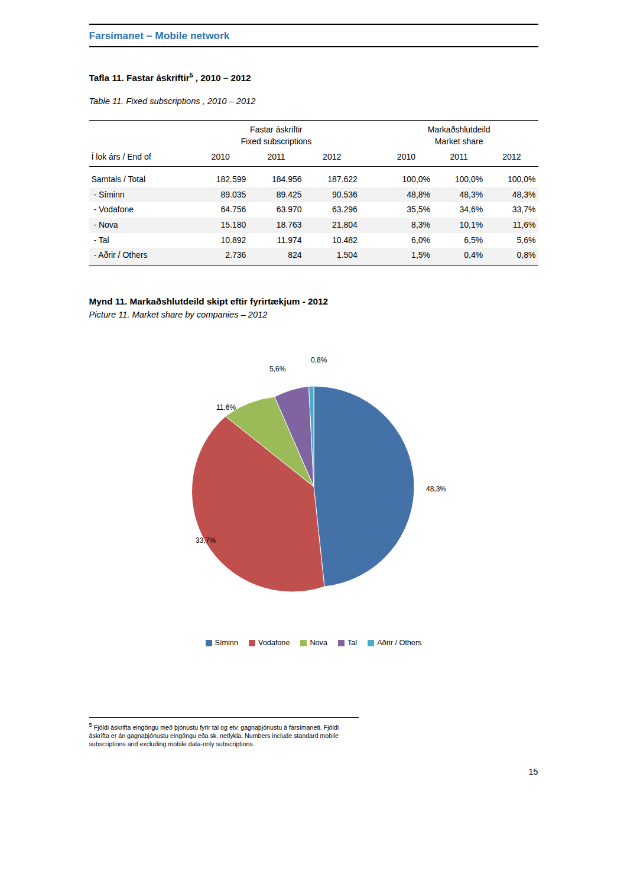Farsímanet – Mobile network
Tafla 11. Fastar áskriftir5 , 2010 – 2012
Table 11. Fixed subscriptions , 2010 – 2012
| | Fastar áskriftir | | Markaðshlutdeild |
| --- | --- | --- | --- |
| | Fixed subscriptions | | Market share |
| Í lok árs / End of | 2010 | 2011 | 2012 | | 2010 | 2011 | 2012 |
| Samtals / Total | 182.599 | 184.956 | 187.622 | | 100,0% | 100,0% | 100,0% |
| - Síminn | 89.035 | 89.425 | 90.536 | | 48,8% | 48,3% | 48,3% |
| - Vodafone | 64.756 | 63.970 | 63.296 | | 35,5% | 34,6% | 33,7% |
| - Nova | 15.180 | 18.763 | 21.804 | | 8,3% | 10,1% | 11,6% |
| - Tal | 10.892 | 11.974 | 10.482 | | 6,0% | 6,5% | 5,6% |
| - Aðrir / Others | 2.736 | 824 | 1.504 | | 1,5% | 0,4% | 0,8% |
Mynd 11. Markaðshlutdeild skipt eftir fyrirtækjum - 2012
Picture 11. Market share by companies – 2012
48,3% 33,7% 11,6% 5,6% 0,8%
Síminn Vodafone Nova Tal Aðrir / Others
5 Fjöldi áskrifta eingöngu með þjónustu fyrir tal og etv. gagnaþjónustu á farsímaneti. Fjöldi áskrifta er án gagnaþjónustu eingöngu eða sk. netlykla. Numbers include standard mobile subscriptions and excluding mobile data-only subscriptions.
15